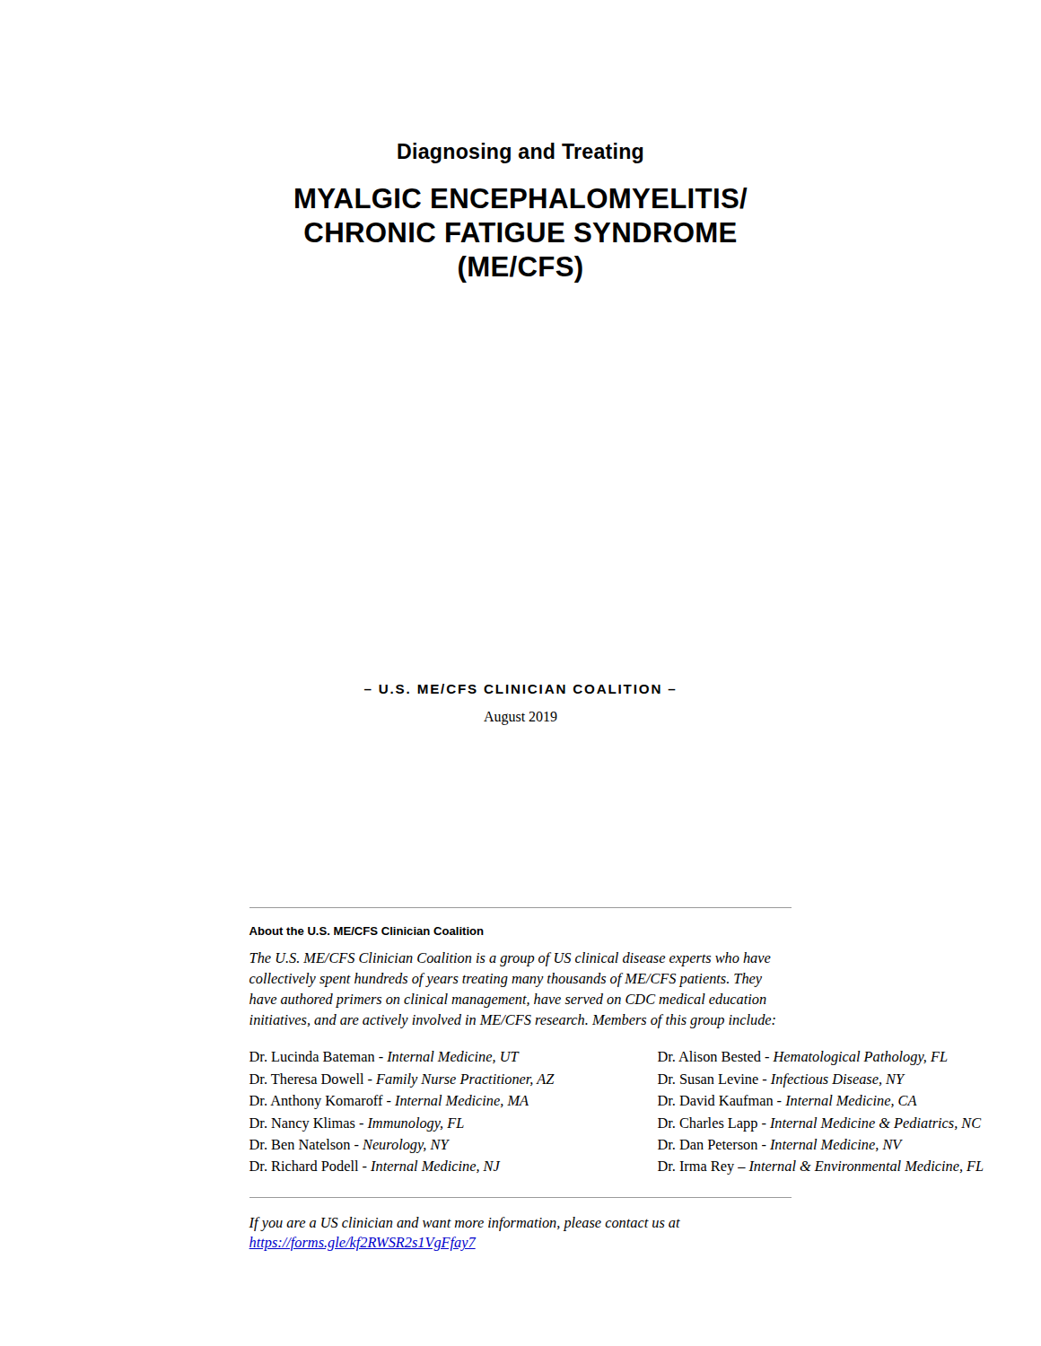Diagnosing and Treating
MYALGIC ENCEPHALOMYELITIS/
CHRONIC FATIGUE SYNDROME
(ME/CFS)
– U.S. ME/CFS CLINICIAN COALITION –
August 2019
About the U.S. ME/CFS Clinician Coalition
The U.S. ME/CFS Clinician Coalition is a group of US clinical disease experts who have collectively spent hundreds of years treating many thousands of ME/CFS patients. They have authored primers on clinical management, have served on CDC medical education initiatives, and are actively involved in ME/CFS research. Members of this group include:
Dr. Lucinda Bateman - Internal Medicine, UT
Dr. Theresa Dowell - Family Nurse Practitioner, AZ
Dr. Anthony Komaroff - Internal Medicine, MA
Dr. Nancy Klimas - Immunology, FL
Dr. Ben Natelson - Neurology, NY
Dr. Richard Podell - Internal Medicine, NJ
Dr. Alison Bested - Hematological Pathology, FL
Dr. Susan Levine - Infectious Disease, NY
Dr. David Kaufman - Internal Medicine, CA
Dr. Charles Lapp - Internal Medicine & Pediatrics, NC
Dr. Dan Peterson - Internal Medicine, NV
Dr. Irma Rey – Internal & Environmental Medicine, FL
If you are a US clinician and want more information, please contact us at https://forms.gle/kf2RWSR2s1VgFfay7